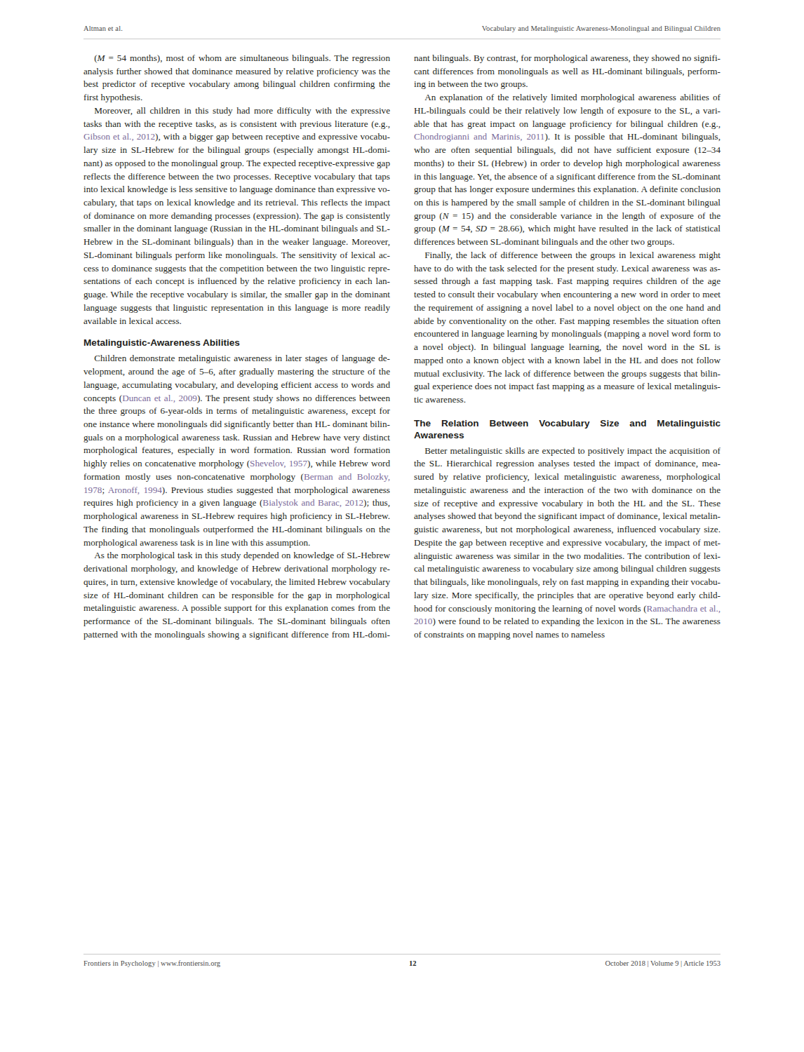Altman et al.
Vocabulary and Metalinguistic Awareness-Monolingual and Bilingual Children
(M = 54 months), most of whom are simultaneous bilinguals. The regression analysis further showed that dominance measured by relative proficiency was the best predictor of receptive vocabulary among bilingual children confirming the first hypothesis.
Moreover, all children in this study had more difficulty with the expressive tasks than with the receptive tasks, as is consistent with previous literature (e.g., Gibson et al., 2012), with a bigger gap between receptive and expressive vocabulary size in SL-Hebrew for the bilingual groups (especially amongst HL-dominant) as opposed to the monolingual group. The expected receptive-expressive gap reflects the difference between the two processes. Receptive vocabulary that taps into lexical knowledge is less sensitive to language dominance than expressive vocabulary, that taps on lexical knowledge and its retrieval. This reflects the impact of dominance on more demanding processes (expression). The gap is consistently smaller in the dominant language (Russian in the HL-dominant bilinguals and SL-Hebrew in the SL-dominant bilinguals) than in the weaker language. Moreover, SL-dominant bilinguals perform like monolinguals. The sensitivity of lexical access to dominance suggests that the competition between the two linguistic representations of each concept is influenced by the relative proficiency in each language. While the receptive vocabulary is similar, the smaller gap in the dominant language suggests that linguistic representation in this language is more readily available in lexical access.
Metalinguistic-Awareness Abilities
Children demonstrate metalinguistic awareness in later stages of language development, around the age of 5–6, after gradually mastering the structure of the language, accumulating vocabulary, and developing efficient access to words and concepts (Duncan et al., 2009). The present study shows no differences between the three groups of 6-year-olds in terms of metalinguistic awareness, except for one instance where monolinguals did significantly better than HL- dominant bilinguals on a morphological awareness task. Russian and Hebrew have very distinct morphological features, especially in word formation. Russian word formation highly relies on concatenative morphology (Shevelov, 1957), while Hebrew word formation mostly uses non-concatenative morphology (Berman and Bolozky, 1978; Aronoff, 1994). Previous studies suggested that morphological awareness requires high proficiency in a given language (Bialystok and Barac, 2012); thus, morphological awareness in SL-Hebrew requires high proficiency in SL-Hebrew. The finding that monolinguals outperformed the HL-dominant bilinguals on the morphological awareness task is in line with this assumption.
As the morphological task in this study depended on knowledge of SL-Hebrew derivational morphology, and knowledge of Hebrew derivational morphology requires, in turn, extensive knowledge of vocabulary, the limited Hebrew vocabulary size of HL-dominant children can be responsible for the gap in morphological metalinguistic awareness. A possible support for this explanation comes from the performance of the SL-dominant bilinguals. The SL-dominant bilinguals often patterned with the monolinguals showing a significant difference from HL-dominant bilinguals. By contrast, for morphological awareness, they showed no significant differences from monolinguals as well as HL-dominant bilinguals, performing in between the two groups.
An explanation of the relatively limited morphological awareness abilities of HL-bilinguals could be their relatively low length of exposure to the SL, a variable that has great impact on language proficiency for bilingual children (e.g., Chondrogianni and Marinis, 2011). It is possible that HL-dominant bilinguals, who are often sequential bilinguals, did not have sufficient exposure (12–34 months) to their SL (Hebrew) in order to develop high morphological awareness in this language. Yet, the absence of a significant difference from the SL-dominant group that has longer exposure undermines this explanation. A definite conclusion on this is hampered by the small sample of children in the SL-dominant bilingual group (N = 15) and the considerable variance in the length of exposure of the group (M = 54, SD = 28.66), which might have resulted in the lack of statistical differences between SL-dominant bilinguals and the other two groups.
Finally, the lack of difference between the groups in lexical awareness might have to do with the task selected for the present study. Lexical awareness was assessed through a fast mapping task. Fast mapping requires children of the age tested to consult their vocabulary when encountering a new word in order to meet the requirement of assigning a novel label to a novel object on the one hand and abide by conventionality on the other. Fast mapping resembles the situation often encountered in language learning by monolinguals (mapping a novel word form to a novel object). In bilingual language learning, the novel word in the SL is mapped onto a known object with a known label in the HL and does not follow mutual exclusivity. The lack of difference between the groups suggests that bilingual experience does not impact fast mapping as a measure of lexical metalinguistic awareness.
The Relation Between Vocabulary Size and Metalinguistic Awareness
Better metalinguistic skills are expected to positively impact the acquisition of the SL. Hierarchical regression analyses tested the impact of dominance, measured by relative proficiency, lexical metalinguistic awareness, morphological metalinguistic awareness and the interaction of the two with dominance on the size of receptive and expressive vocabulary in both the HL and the SL. These analyses showed that beyond the significant impact of dominance, lexical metalinguistic awareness, but not morphological awareness, influenced vocabulary size. Despite the gap between receptive and expressive vocabulary, the impact of metalinguistic awareness was similar in the two modalities. The contribution of lexical metalinguistic awareness to vocabulary size among bilingual children suggests that bilinguals, like monolinguals, rely on fast mapping in expanding their vocabulary size. More specifically, the principles that are operative beyond early childhood for consciously monitoring the learning of novel words (Ramachandra et al., 2010) were found to be related to expanding the lexicon in the SL. The awareness of constraints on mapping novel names to nameless
Frontiers in Psychology | www.frontiersin.org
12
October 2018 | Volume 9 | Article 1953